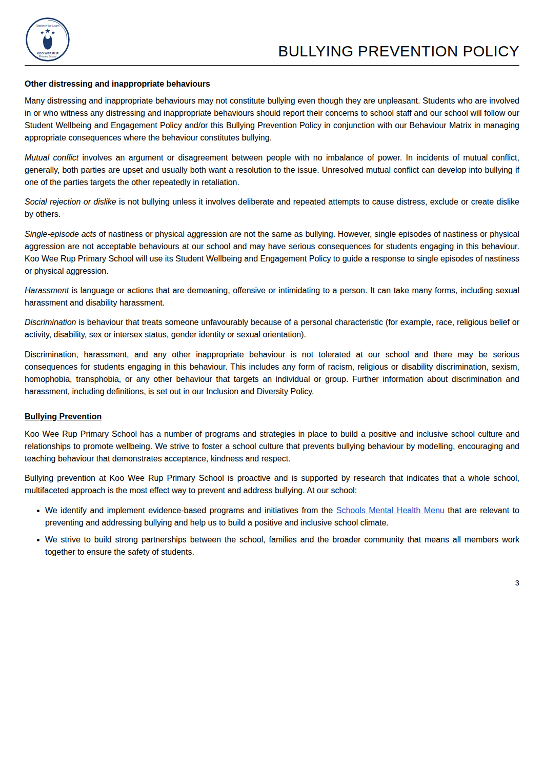Together We Learn KOO WEE RUP Primary School
BULLYING PREVENTION POLICY
Other distressing and inappropriate behaviours
Many distressing and inappropriate behaviours may not constitute bullying even though they are unpleasant. Students who are involved in or who witness any distressing and inappropriate behaviours should report their concerns to school staff and our school will follow our Student Wellbeing and Engagement Policy and/or this Bullying Prevention Policy in conjunction with our Behaviour Matrix in managing appropriate consequences where the behaviour constitutes bullying.
Mutual conflict involves an argument or disagreement between people with no imbalance of power. In incidents of mutual conflict, generally, both parties are upset and usually both want a resolution to the issue. Unresolved mutual conflict can develop into bullying if one of the parties targets the other repeatedly in retaliation.
Social rejection or dislike is not bullying unless it involves deliberate and repeated attempts to cause distress, exclude or create dislike by others.
Single-episode acts of nastiness or physical aggression are not the same as bullying. However, single episodes of nastiness or physical aggression are not acceptable behaviours at our school and may have serious consequences for students engaging in this behaviour. Koo Wee Rup Primary School will use its Student Wellbeing and Engagement Policy to guide a response to single episodes of nastiness or physical aggression.
Harassment is language or actions that are demeaning, offensive or intimidating to a person. It can take many forms, including sexual harassment and disability harassment.
Discrimination is behaviour that treats someone unfavourably because of a personal characteristic (for example, race, religious belief or activity, disability, sex or intersex status, gender identity or sexual orientation).
Discrimination, harassment, and any other inappropriate behaviour is not tolerated at our school and there may be serious consequences for students engaging in this behaviour. This includes any form of racism, religious or disability discrimination, sexism, homophobia, transphobia, or any other behaviour that targets an individual or group. Further information about discrimination and harassment, including definitions, is set out in our Inclusion and Diversity Policy.
Bullying Prevention
Koo Wee Rup Primary School has a number of programs and strategies in place to build a positive and inclusive school culture and relationships to promote wellbeing. We strive to foster a school culture that prevents bullying behaviour by modelling, encouraging and teaching behaviour that demonstrates acceptance, kindness and respect.
Bullying prevention at Koo Wee Rup Primary School is proactive and is supported by research that indicates that a whole school, multifaceted approach is the most effect way to prevent and address bullying. At our school:
We identify and implement evidence-based programs and initiatives from the Schools Mental Health Menu that are relevant to preventing and addressing bullying and help us to build a positive and inclusive school climate.
We strive to build strong partnerships between the school, families and the broader community that means all members work together to ensure the safety of students.
3